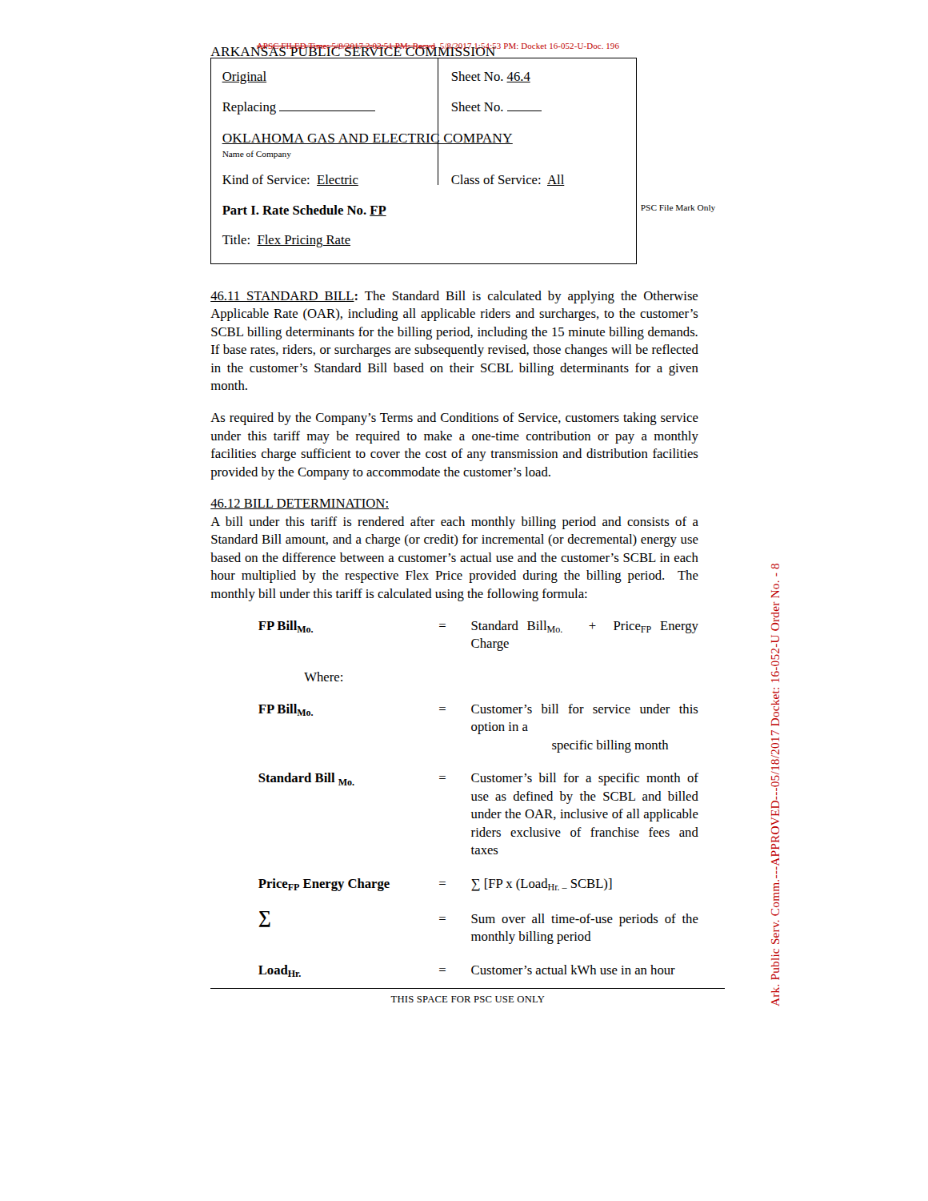APSC FILED Time: 5/8/2017 2:02:51 PM: Recvd 5/8/2017 1:54:53 PM: Docket 16-052-U-Doc. 196
ARKANSAS PUBLIC SERVICE COMMISSION
Original
Sheet No. 46.4
Replacing
Sheet No.
OKLAHOMA GAS AND ELECTRIC COMPANY
Name of Company
Kind of Service: Electric
Class of Service: All
Part I. Rate Schedule No. FP
Title: Flex Pricing Rate
PSC File Mark Only
Ark. Public Serv. Comm.---APPROVED---05/18/2017 Docket: 16-052-U Order No. - 8
46.11 STANDARD BILL: The Standard Bill is calculated by applying the Otherwise Applicable Rate (OAR), including all applicable riders and surcharges, to the customer’s SCBL billing determinants for the billing period, including the 15 minute billing demands. If base rates, riders, or surcharges are subsequently revised, those changes will be reflected in the customer’s Standard Bill based on their SCBL billing determinants for a given month.
As required by the Company’s Terms and Conditions of Service, customers taking service under this tariff may be required to make a one-time contribution or pay a monthly facilities charge sufficient to cover the cost of any transmission and distribution facilities provided by the Company to accommodate the customer’s load.
46.12 BILL DETERMINATION:
A bill under this tariff is rendered after each monthly billing period and consists of a Standard Bill amount, and a charge (or credit) for incremental (or decremental) energy use based on the difference between a customer’s actual use and the customer’s SCBL in each hour multiplied by the respective Flex Price provided during the billing period. The monthly bill under this tariff is calculated using the following formula:
FP BillMo.
=
Standard BillMo. + PriceFP Energy Charge
Where:
FP BillMo.
=
Customer’s bill for service under this option in a specific billing month
Standard Bill Mo.
=
Customer’s bill for a specific month of use as defined by the SCBL and billed under the OAR, inclusive of all applicable riders exclusive of franchise fees and taxes
PriceFP Energy Charge
=
∑ [FP x (LoadHr. – SCBL)]
∑
=
Sum over all time-of-use periods of the monthly billing period
LoadHr.
=
Customer’s actual kWh use in an hour
THIS SPACE FOR PSC USE ONLY